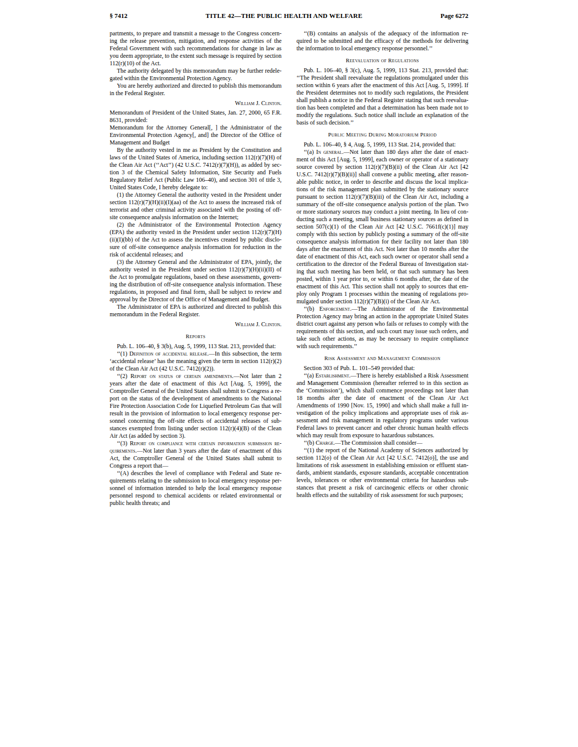§ 7412 TITLE 42—THE PUBLIC HEALTH AND WELFARE Page 6272
partments, to prepare and transmit a message to the Congress concerning the release prevention, mitigation, and response activities of the Federal Government with such recommendations for change in law as you deem appropriate, to the extent such message is required by section 112(r)(10) of the Act.
The authority delegated by this memorandum may be further redelegated within the Environmental Protection Agency.
You are hereby authorized and directed to publish this memorandum in the Federal Register.
William J. Clinton.
Memorandum of President of the United States, Jan. 27, 2000, 65 F.R. 8631, provided:
Memorandum for the Attorney General[, ] the Administrator of the Environmental Protection Agency[, and] the Director of the Office of Management and Budget
By the authority vested in me as President by the Constitution and laws of the United States of America, including section 112(r)(7)(H) of the Clean Air Act (‘‘Act’’) (42 U.S.C. 7412(r)(7)(H)), as added by section 3 of the Chemical Safety Information, Site Security and Fuels Regulatory Relief Act (Public Law 106–40), and section 301 of title 3, United States Code, I hereby delegate to:
(1) the Attorney General the authority vested in the President under section 112(r)(7)(H)(ii)(I)(aa) of the Act to assess the increased risk of terrorist and other criminal activity associated with the posting of off-site consequence analysis information on the Internet;
(2) the Administrator of the Environmental Protection Agency (EPA) the authority vested in the President under section 112(r)(7)(H)(ii)(I)(bb) of the Act to assess the incentives created by public disclosure of off-site consequence analysis information for reduction in the risk of accidental releases; and
(3) the Attorney General and the Administrator of EPA, jointly, the authority vested in the President under section 112(r)(7)(H)(ii)(II) of the Act to promulgate regulations, based on these assessments, governing the distribution of off-site consequence analysis information. These regulations, in proposed and final form, shall be subject to review and approval by the Director of the Office of Management and Budget.
The Administrator of EPA is authorized and directed to publish this memorandum in the Federal Register.
William J. Clinton.
Reports
Pub. L. 106–40, § 3(b), Aug. 5, 1999, 113 Stat. 213, provided that:
‘‘(1) Definition of accidental release.—In this subsection, the term ‘accidental release’ has the meaning given the term in section 112(r)(2) of the Clean Air Act (42 U.S.C. 7412(r)(2)).
‘‘(2) Report on status of certain amendments.—Not later than 2 years after the date of enactment of this Act [Aug. 5, 1999], the Comptroller General of the United States shall submit to Congress a report on the status of the development of amendments to the National Fire Protection Association Code for Liquefied Petroleum Gas that will result in the provision of information to local emergency response personnel concerning the off-site effects of accidental releases of substances exempted from listing under section 112(r)(4)(B) of the Clean Air Act (as added by section 3).
‘‘(3) Report on compliance with certain information submission requirements.—Not later than 3 years after the date of enactment of this Act, the Comptroller General of the United States shall submit to Congress a report that—
‘‘(A) describes the level of compliance with Federal and State requirements relating to the submission to local emergency response personnel of information intended to help the local emergency response personnel respond to chemical accidents or related environmental or public health threats; and
‘‘(B) contains an analysis of the adequacy of the information required to be submitted and the efficacy of the methods for delivering the information to local emergency response personnel.’’
Reevaluation of Regulations
Pub. L. 106–40, § 3(c), Aug. 5, 1999, 113 Stat. 213, provided that: ‘‘The President shall reevaluate the regulations promulgated under this section within 6 years after the enactment of this Act [Aug. 5, 1999]. If the President determines not to modify such regulations, the President shall publish a notice in the Federal Register stating that such reevaluation has been completed and that a determination has been made not to modify the regulations. Such notice shall include an explanation of the basis of such decision.’’
Public Meeting During Moratorium Period
Pub. L. 106–40, § 4, Aug. 5, 1999, 113 Stat. 214, provided that:
‘‘(a) In general.—Not later than 180 days after the date of enactment of this Act [Aug. 5, 1999], each owner or operator of a stationary source covered by section 112(r)(7)(B)(ii) of the Clean Air Act [42 U.S.C. 7412(r)(7)(B)(ii)] shall convene a public meeting, after reasonable public notice, in order to describe and discuss the local implications of the risk management plan submitted by the stationary source pursuant to section 112(r)(7)(B)(iii) of the Clean Air Act, including a summary of the off-site consequence analysis portion of the plan. Two or more stationary sources may conduct a joint meeting. In lieu of conducting such a meeting, small business stationary sources as defined in section 507(c)(1) of the Clean Air Act [42 U.S.C. 7661f(c)(1)] may comply with this section by publicly posting a summary of the off-site consequence analysis information for their facility not later than 180 days after the enactment of this Act. Not later than 10 months after the date of enactment of this Act, each such owner or operator shall send a certification to the director of the Federal Bureau of Investigation stating that such meeting has been held, or that such summary has been posted, within 1 year prior to, or within 6 months after, the date of the enactment of this Act. This section shall not apply to sources that employ only Program 1 processes within the meaning of regulations promulgated under section 112(r)(7)(B)(i) of the Clean Air Act.
‘‘(b) Enforcement.—The Administrator of the Environmental Protection Agency may bring an action in the appropriate United States district court against any person who fails or refuses to comply with the requirements of this section, and such court may issue such orders, and take such other actions, as may be necessary to require compliance with such requirements.’’
Risk Assessment and Management Commission
Section 303 of Pub. L. 101–549 provided that:
‘‘(a) Establishment.—There is hereby established a Risk Assessment and Management Commission (hereafter referred to in this section as the ‘Commission’), which shall commence proceedings not later than 18 months after the date of enactment of the Clean Air Act Amendments of 1990 [Nov. 15, 1990] and which shall make a full investigation of the policy implications and appropriate uses of risk assessment and risk management in regulatory programs under various Federal laws to prevent cancer and other chronic human health effects which may result from exposure to hazardous substances.
‘‘(b) Charge.—The Commission shall consider—
‘‘(1) the report of the National Academy of Sciences authorized by section 112(o) of the Clean Air Act [42 U.S.C. 7412(o)], the use and limitations of risk assessment in establishing emission or effluent standards, ambient standards, exposure standards, acceptable concentration levels, tolerances or other environmental criteria for hazardous substances that present a risk of carcinogenic effects or other chronic health effects and the suitability of risk assessment for such purposes;